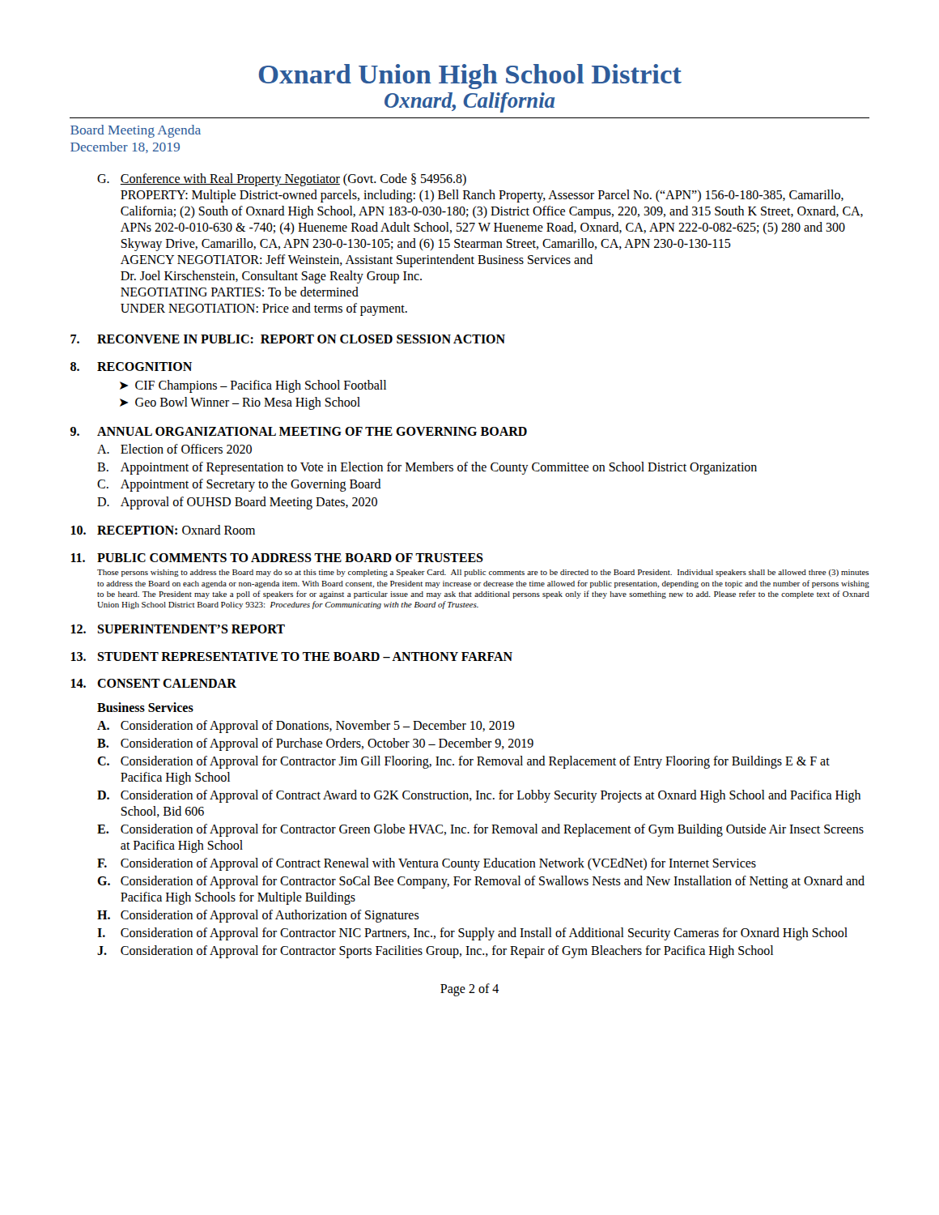Oxnard Union High School District
Oxnard, California
Board Meeting Agenda
December 18, 2019
G.
Conference with Real Property Negotiator (Govt. Code § 54956.8)
PROPERTY: Multiple District-owned parcels, including: (1) Bell Ranch Property, Assessor Parcel No. (“APN”) 156-0-180-385, Camarillo, California; (2) South of Oxnard High School, APN 183-0-030-180; (3) District Office Campus, 220, 309, and 315 South K Street, Oxnard, CA, APNs 202-0-010-630 & -740; (4) Hueneme Road Adult School, 527 W Hueneme Road, Oxnard, CA, APN 222-0-082-625; (5) 280 and 300 Skyway Drive, Camarillo, CA, APN 230-0-130-105; and (6) 15 Stearman Street, Camarillo, CA, APN 230-0-130-115
AGENCY NEGOTIATOR: Jeff Weinstein, Assistant Superintendent Business Services and
Dr. Joel Kirschenstein, Consultant Sage Realty Group Inc.
NEGOTIATING PARTIES: To be determined
UNDER NEGOTIATION: Price and terms of payment.
7.
Reconvene in Public: Report on Closed Session Action
8.
Recognition
➤CIF Champions – Pacifica High School Football
➤Geo Bowl Winner – Rio Mesa High School
9.
Annual Organizational Meeting of the Governing Board
A. Election of Officers 2020
B. Appointment of Representation to Vote in Election for Members of the County Committee on School District Organization
C. Appointment of Secretary to the Governing Board
D. Approval of OUHSD Board Meeting Dates, 2020
10.
Reception: Oxnard Room
11.
Public Comments to Address the Board of Trustees
Those persons wishing to address the Board may do so at this time by completing a Speaker Card. All public comments are to be directed to the Board President. Individual speakers shall be allowed three (3) minutes to address the Board on each agenda or non-agenda item. With Board consent, the President may increase or decrease the time allowed for public presentation, depending on the topic and the number of persons wishing to be heard. The President may take a poll of speakers for or against a particular issue and may ask that additional persons speak only if they have something new to add. Please refer to the complete text of Oxnard Union High School District Board Policy 9323: Procedures for Communicating with the Board of Trustees.
12.
Superintendent’s Report
13.
Student Representative to the Board – Anthony Farfan
14.
Consent Calendar
Business Services
A. Consideration of Approval of Donations, November 5 – December 10, 2019
B. Consideration of Approval of Purchase Orders, October 30 – December 9, 2019
C. Consideration of Approval for Contractor Jim Gill Flooring, Inc. for Removal and Replacement of Entry Flooring for Buildings E & F at Pacifica High School
D. Consideration of Approval of Contract Award to G2K Construction, Inc. for Lobby Security Projects at Oxnard High School and Pacifica High School, Bid 606
E. Consideration of Approval for Contractor Green Globe HVAC, Inc. for Removal and Replacement of Gym Building Outside Air Insect Screens at Pacifica High School
F. Consideration of Approval of Contract Renewal with Ventura County Education Network (VCEdNet) for Internet Services
G. Consideration of Approval for Contractor SoCal Bee Company, For Removal of Swallows Nests and New Installation of Netting at Oxnard and Pacifica High Schools for Multiple Buildings
H. Consideration of Approval of Authorization of Signatures
I. Consideration of Approval for Contractor NIC Partners, Inc., for Supply and Install of Additional Security Cameras for Oxnard High School
J. Consideration of Approval for Contractor Sports Facilities Group, Inc., for Repair of Gym Bleachers for Pacifica High School
Page 2 of 4